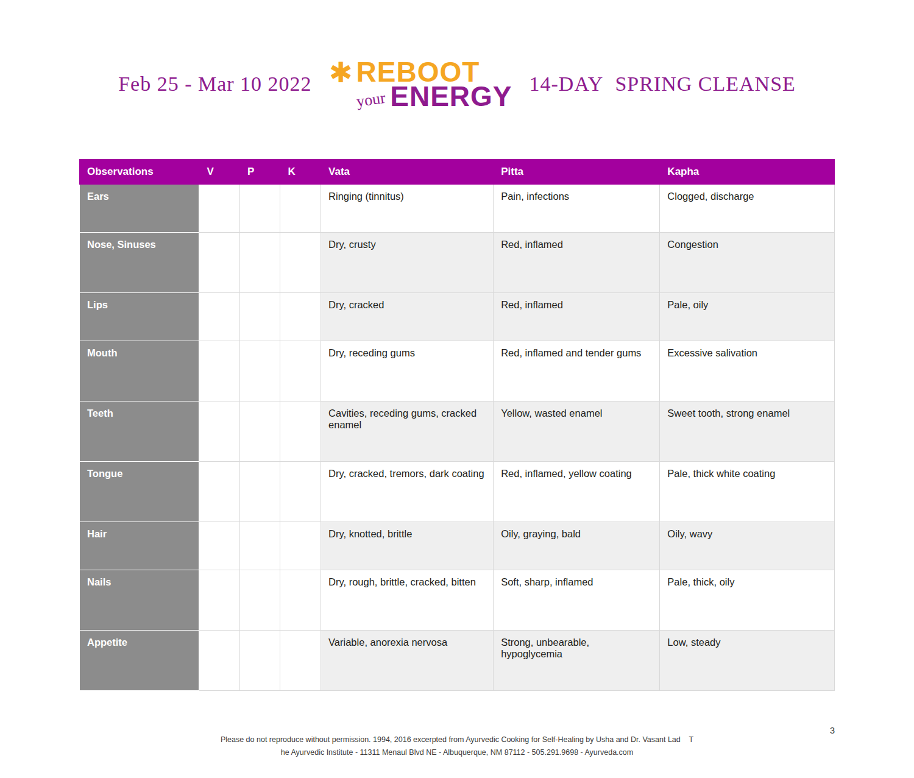Feb 25 - Mar 10 2022
✱
REBOOT
your ENERGY
14-DAY SPRING CLEANSE
| Observations | V | P | K | Vata | Pitta | Kapha |
| --- | --- | --- | --- | --- | --- | --- |
| Ears | | | | Ringing (tinnitus) | Pain, infections | Clogged, discharge |
| Nose, Sinuses | | | | Dry, crusty | Red, inflamed | Congestion |
| Lips | | | | Dry, cracked | Red, inflamed | Pale, oily |
| Mouth | | | | Dry, receding gums | Red, inflamed and tender gums | Excessive salivation |
| Teeth | | | | Cavities, receding gums, cracked enamel | Yellow, wasted enamel | Sweet tooth, strong enamel |
| Tongue | | | | Dry, cracked, tremors, dark coating | Red, inflamed, yellow coating | Pale, thick white coating |
| Hair | | | | Dry, knotted, brittle | Oily, graying, bald | Oily, wavy |
| Nails | | | | Dry, rough, brittle, cracked, bitten | Soft, sharp, inflamed | Pale, thick, oily |
| Appetite | | | | Variable, anorexia nervosa | Strong, unbearable, hypoglycemia | Low, steady |
3
Please do not reproduce without permission. 1994, 2016 excerpted from Ayurvedic Cooking for Self-Healing by Usha and Dr. Vasant Lad T
he Ayurvedic Institute - 11311 Menaul Blvd NE - Albuquerque, NM 87112 - 505.291.9698 - Ayurveda.com